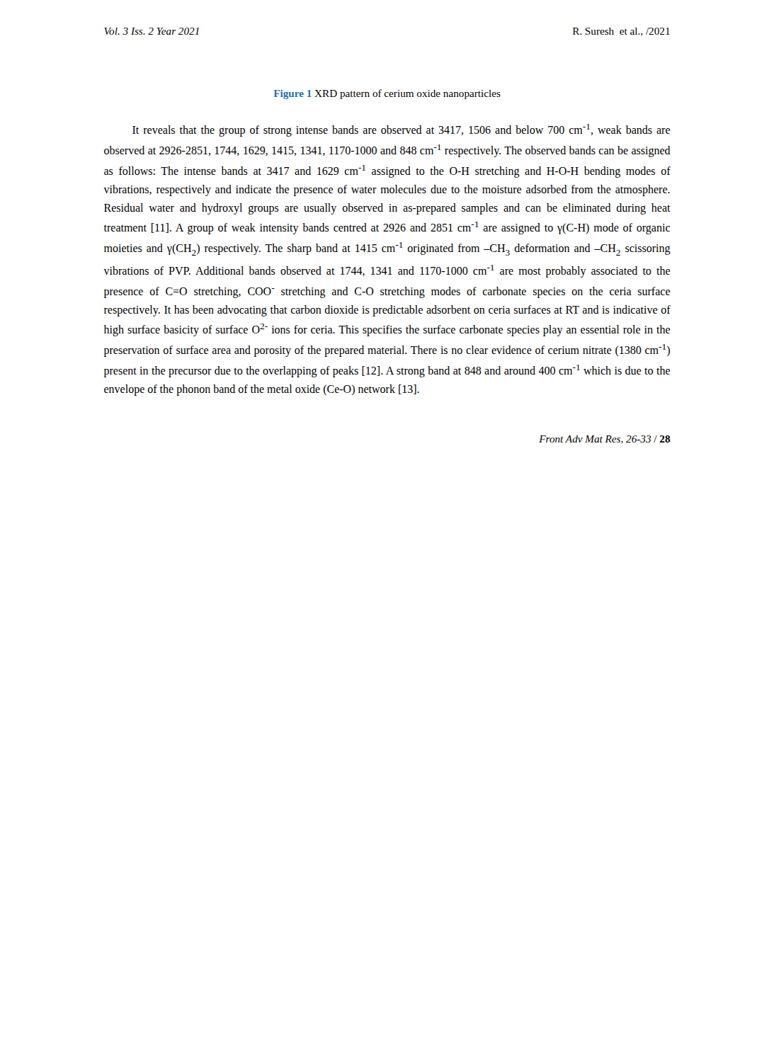Vol. 3 Iss. 2 Year 2021 R. Suresh et al., /2021
Figure 1 XRD pattern of cerium oxide nanoparticles
It reveals that the group of strong intense bands are observed at 3417, 1506 and below 700 cm-1, weak bands are observed at 2926-2851, 1744, 1629, 1415, 1341, 1170-1000 and 848 cm-1 respectively. The observed bands can be assigned as follows: The intense bands at 3417 and 1629 cm-1 assigned to the O-H stretching and H-O-H bending modes of vibrations, respectively and indicate the presence of water molecules due to the moisture adsorbed from the atmosphere. Residual water and hydroxyl groups are usually observed in as-prepared samples and can be eliminated during heat treatment [11]. A group of weak intensity bands centred at 2926 and 2851 cm-1 are assigned to γ(C-H) mode of organic moieties and γ(CH2) respectively. The sharp band at 1415 cm-1 originated from –CH3 deformation and –CH2 scissoring vibrations of PVP. Additional bands observed at 1744, 1341 and 1170-1000 cm-1 are most probably associated to the presence of C=O stretching, COO- stretching and C-O stretching modes of carbonate species on the ceria surface respectively. It has been advocating that carbon dioxide is predictable adsorbent on ceria surfaces at RT and is indicative of high surface basicity of surface O2- ions for ceria. This specifies the surface carbonate species play an essential role in the preservation of surface area and porosity of the prepared material. There is no clear evidence of cerium nitrate (1380 cm-1) present in the precursor due to the overlapping of peaks [12]. A strong band at 848 and around 400 cm-1 which is due to the envelope of the phonon band of the metal oxide (Ce-O) network [13].
Front Adv Mat Res, 26-33 / 28